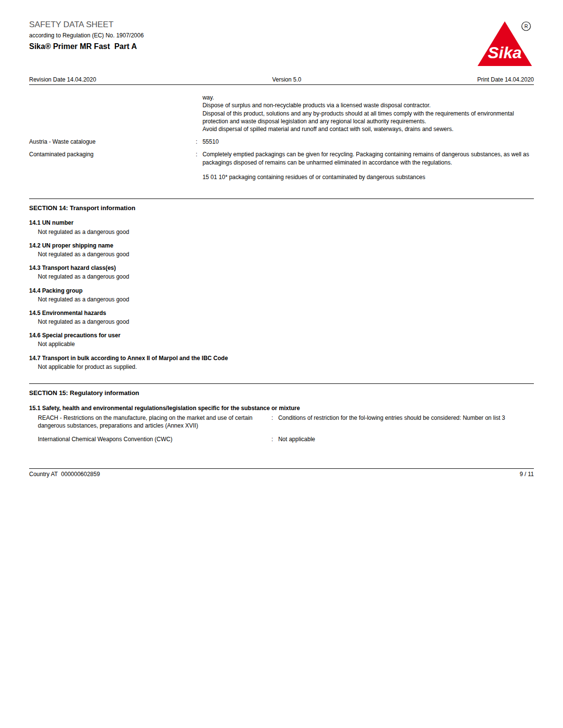SAFETY DATA SHEET
according to Regulation (EC) No. 1907/2006
Sika® Primer MR Fast Part A
Sika R
Revision Date 14.04.2020 Version 5.0 Print Date 14.04.2020
| | | way. Dispose of surplus and non-recyclable products via a licensed waste disposal contractor. Disposal of this product, solutions and any by-products should at all times comply with the requirements of environmental protection and waste disposal legislation and any regional local authority requirements. Avoid dispersal of spilled material and runoff and contact with soil, waterways, drains and sewers. |
| Austria - Waste catalogue | : | 55510 |
| Contaminated packaging | : | Completely emptied packagings can be given for recycling. Packaging containing remains of dangerous substances, as well as packagings disposed of remains can be unharmed eliminated in accordance with the regulations. 15 01 10* packaging containing residues of or contaminated by dangerous substances |
SECTION 14: Transport information
14.1 UN number
Not regulated as a dangerous good
14.2 UN proper shipping name
Not regulated as a dangerous good
14.3 Transport hazard class(es)
Not regulated as a dangerous good
14.4 Packing group
Not regulated as a dangerous good
14.5 Environmental hazards
Not regulated as a dangerous good
14.6 Special precautions for user
Not applicable
14.7 Transport in bulk according to Annex II of Marpol and the IBC Code
Not applicable for product as supplied.
SECTION 15: Regulatory information
15.1 Safety, health and environmental regulations/legislation specific for the substance or mixture
| REACH - Restrictions on the manufacture, placing on the market and use of certain dangerous substances, preparations and articles (Annex XVII) | : | Conditions of restriction for the fol-lowing entries should be considered: Number on list 3 |
| International Chemical Weapons Convention (CWC) | : | Not applicable |
Country AT 000000602859 9 / 11